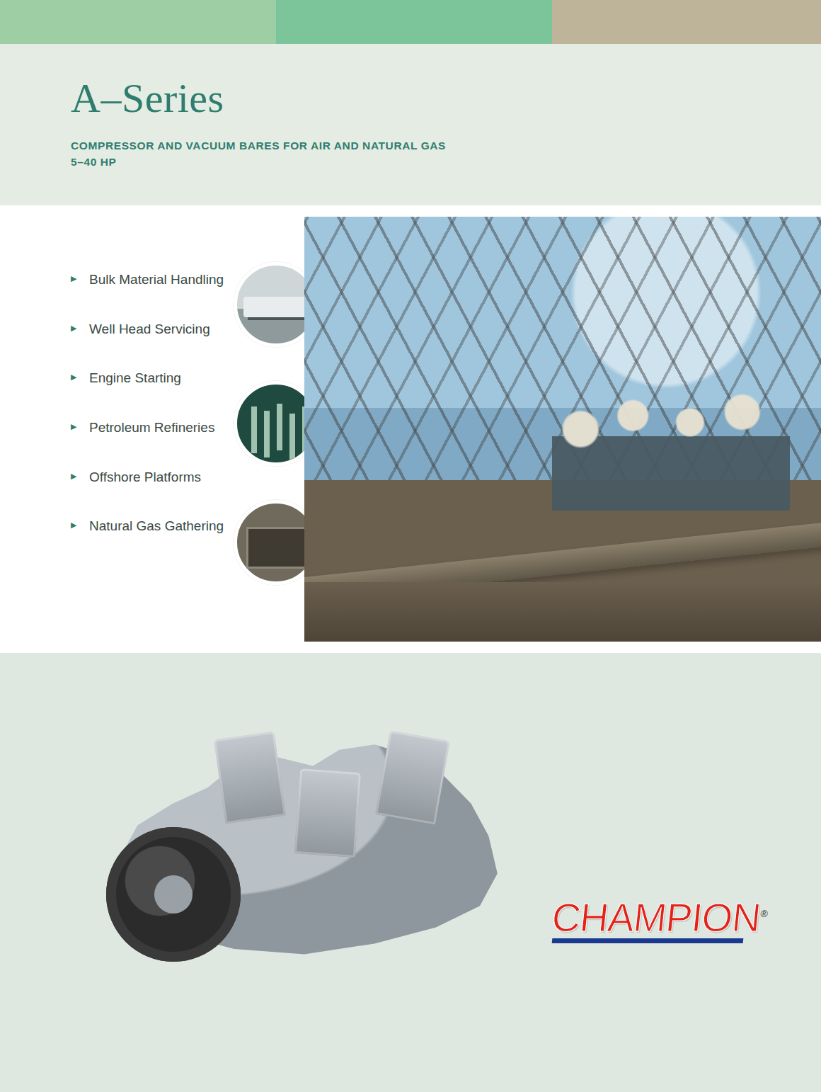A–Series
Compressor and Vacuum Bares for Air and Natural Gas
5–40 HP
Bulk Material Handling
Well Head Servicing
Engine Starting
Petroleum Refineries
Offshore Platforms
Natural Gas Gathering
CHAMPION®
Champion registered trademark